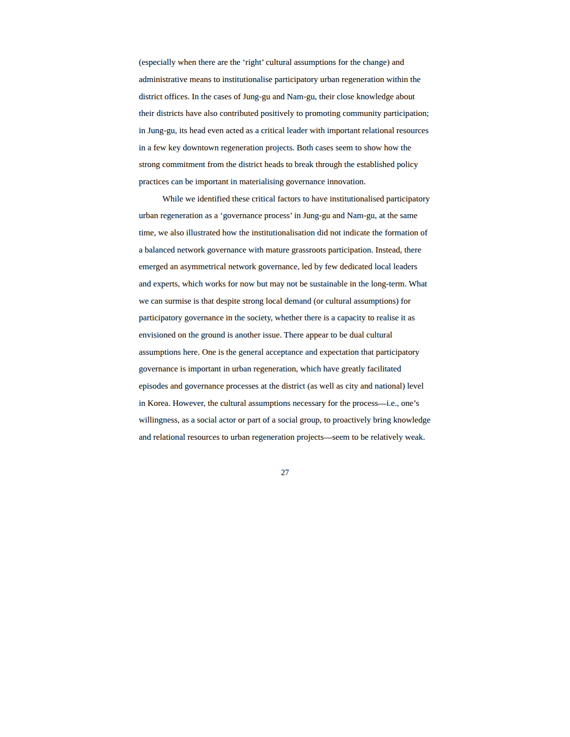(especially when there are the ‘right’ cultural assumptions for the change) and administrative means to institutionalise participatory urban regeneration within the district offices. In the cases of Jung-gu and Nam-gu, their close knowledge about their districts have also contributed positively to promoting community participation; in Jung-gu, its head even acted as a critical leader with important relational resources in a few key downtown regeneration projects. Both cases seem to show how the strong commitment from the district heads to break through the established policy practices can be important in materialising governance innovation.
While we identified these critical factors to have institutionalised participatory urban regeneration as a ‘governance process’ in Jung-gu and Nam-gu, at the same time, we also illustrated how the institutionalisation did not indicate the formation of a balanced network governance with mature grassroots participation. Instead, there emerged an asymmetrical network governance, led by few dedicated local leaders and experts, which works for now but may not be sustainable in the long-term. What we can surmise is that despite strong local demand (or cultural assumptions) for participatory governance in the society, whether there is a capacity to realise it as envisioned on the ground is another issue. There appear to be dual cultural assumptions here. One is the general acceptance and expectation that participatory governance is important in urban regeneration, which have greatly facilitated episodes and governance processes at the district (as well as city and national) level in Korea. However, the cultural assumptions necessary for the process—i.e., one’s willingness, as a social actor or part of a social group, to proactively bring knowledge and relational resources to urban regeneration projects—seem to be relatively weak.
27